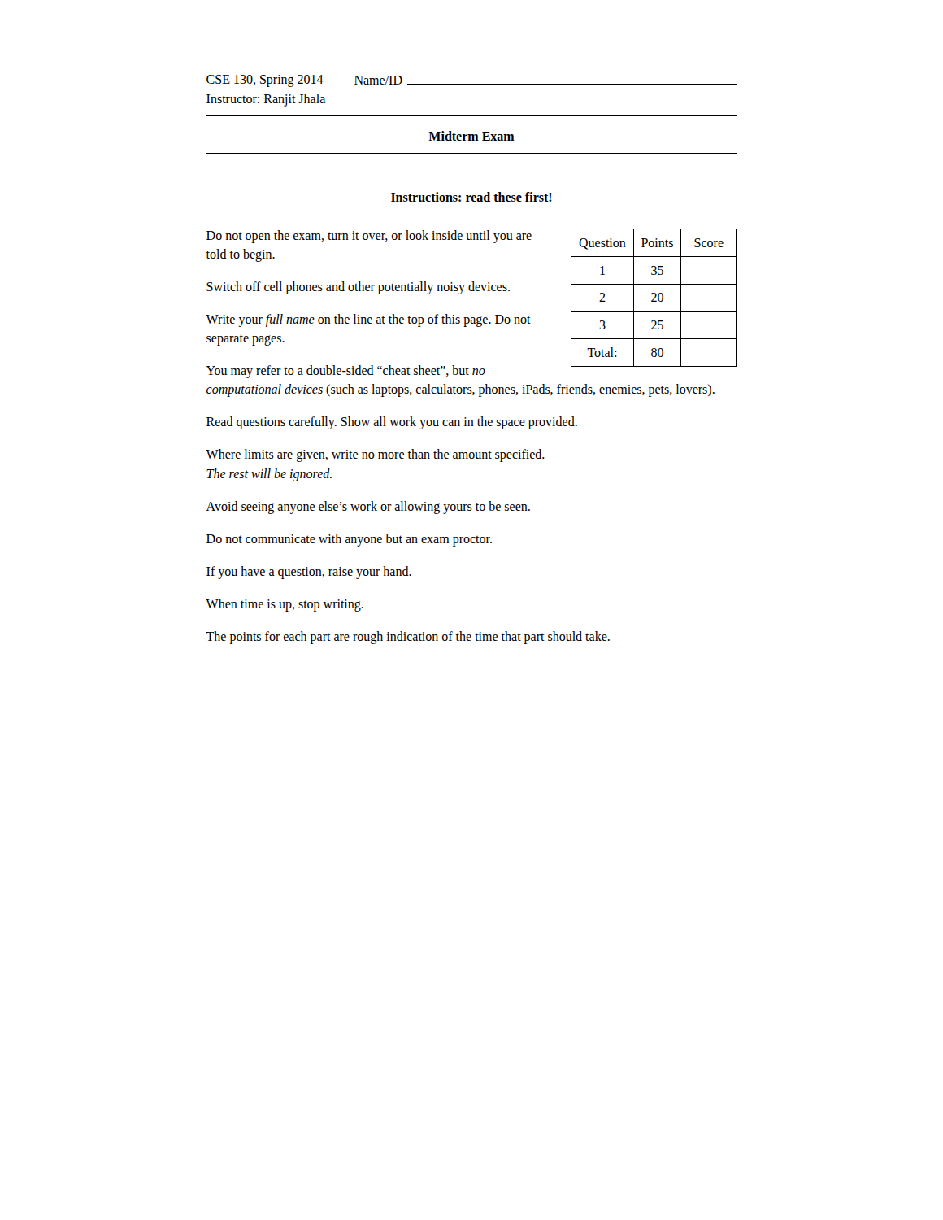CSE 130, Spring 2014
Instructor: Ranjit Jhala
Name/ID
Midterm Exam
Instructions: read these first!
| Question | Points | Score |
| --- | --- | --- |
| 1 | 35 | |
| 2 | 20 | |
| 3 | 25 | |
| Total: | 80 | |
Do not open the exam, turn it over, or look inside until you are told to begin.
Switch off cell phones and other potentially noisy devices.
Write your full name on the line at the top of this page. Do not separate pages.
You may refer to a double-sided “cheat sheet”, but no computational devices (such as laptops, calculators, phones, iPads, friends, enemies, pets, lovers).
Read questions carefully. Show all work you can in the space provided.
Where limits are given, write no more than the amount specified.
The rest will be ignored.
Avoid seeing anyone else’s work or allowing yours to be seen.
Do not communicate with anyone but an exam proctor.
If you have a question, raise your hand.
When time is up, stop writing.
The points for each part are rough indication of the time that part should take.